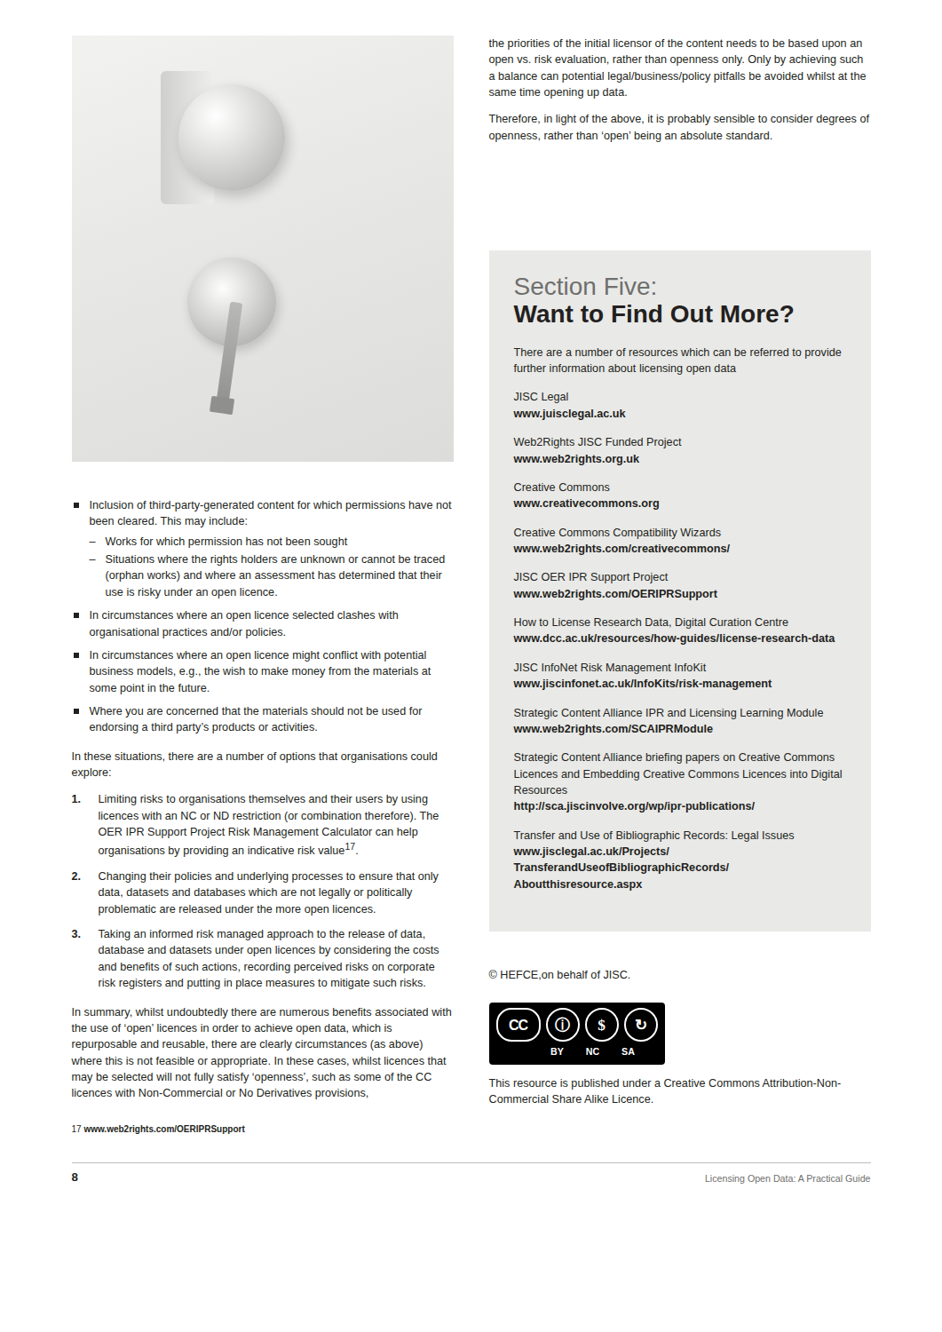Inclusion of third-party-generated content for which permissions have not been cleared. This may include:
Works for which permission has not been sought
Situations where the rights holders are unknown or cannot be traced (orphan works) and where an assessment has determined that their use is risky under an open licence.
In circumstances where an open licence selected clashes with organisational practices and/or policies.
In circumstances where an open licence might conflict with potential business models, e.g., the wish to make money from the materials at some point in the future.
Where you are concerned that the materials should not be used for endorsing a third party’s products or activities.
In these situations, there are a number of options that organisations could explore:
Limiting risks to organisations themselves and their users by using licences with an NC or ND restriction (or combination therefore). The OER IPR Support Project Risk Management Calculator can help organisations by providing an indicative risk value17.
Changing their policies and underlying processes to ensure that only data, datasets and databases which are not legally or politically problematic are released under the more open licences.
Taking an informed risk managed approach to the release of data, database and datasets under open licences by considering the costs and benefits of such actions, recording perceived risks on corporate risk registers and putting in place measures to mitigate such risks.
In summary, whilst undoubtedly there are numerous benefits associated with the use of ‘open’ licences in order to achieve open data, which is repurposable and reusable, there are clearly circumstances (as above) where this is not feasible or appropriate. In these cases, whilst licences that may be selected will not fully satisfy ‘openness’, such as some of the CC licences with Non-Commercial or No Derivatives provisions,
17 www.web2rights.com/OERIPRSupport
the priorities of the initial licensor of the content needs to be based upon an open vs. risk evaluation, rather than openness only. Only by achieving such a balance can potential legal/business/policy pitfalls be avoided whilst at the same time opening up data.
Therefore, in light of the above, it is probably sensible to consider degrees of openness, rather than ‘open’ being an absolute standard.
Section Five: Want to Find Out More?
There are a number of resources which can be referred to provide further information about licensing open data
JISC Legal www.juisclegal.ac.uk
Web2Rights JISC Funded Project www.web2rights.org.uk
Creative Commons www.creativecommons.org
Creative Commons Compatibility Wizards www.web2rights.com/creativecommons/
JISC OER IPR Support Project www.web2rights.com/OERIPRSupport
How to License Research Data, Digital Curation Centre www.dcc.ac.uk/resources/how-guides/license-research-data
JISC InfoNet Risk Management InfoKit www.jiscinfonet.ac.uk/InfoKits/risk-management
Strategic Content Alliance IPR and Licensing Learning Module www.web2rights.com/SCAIPRModule
Strategic Content Alliance briefing papers on Creative Commons Licences and Embedding Creative Commons Licences into Digital Resources http://sca.jiscinvolve.org/wp/ipr-publications/
Transfer and Use of Bibliographic Records: Legal Issues www.jisclegal.ac.uk/Projects/
TransferandUseofBibliographicRecords/
Aboutthisresource.aspx
© HEFCE,on behalf of JISC.
CC
ⓘ
$
↻
BY NC SA
This resource is published under a Creative Commons Attribution-Non-Commercial Share Alike Licence.
8
Licensing Open Data: A Practical Guide